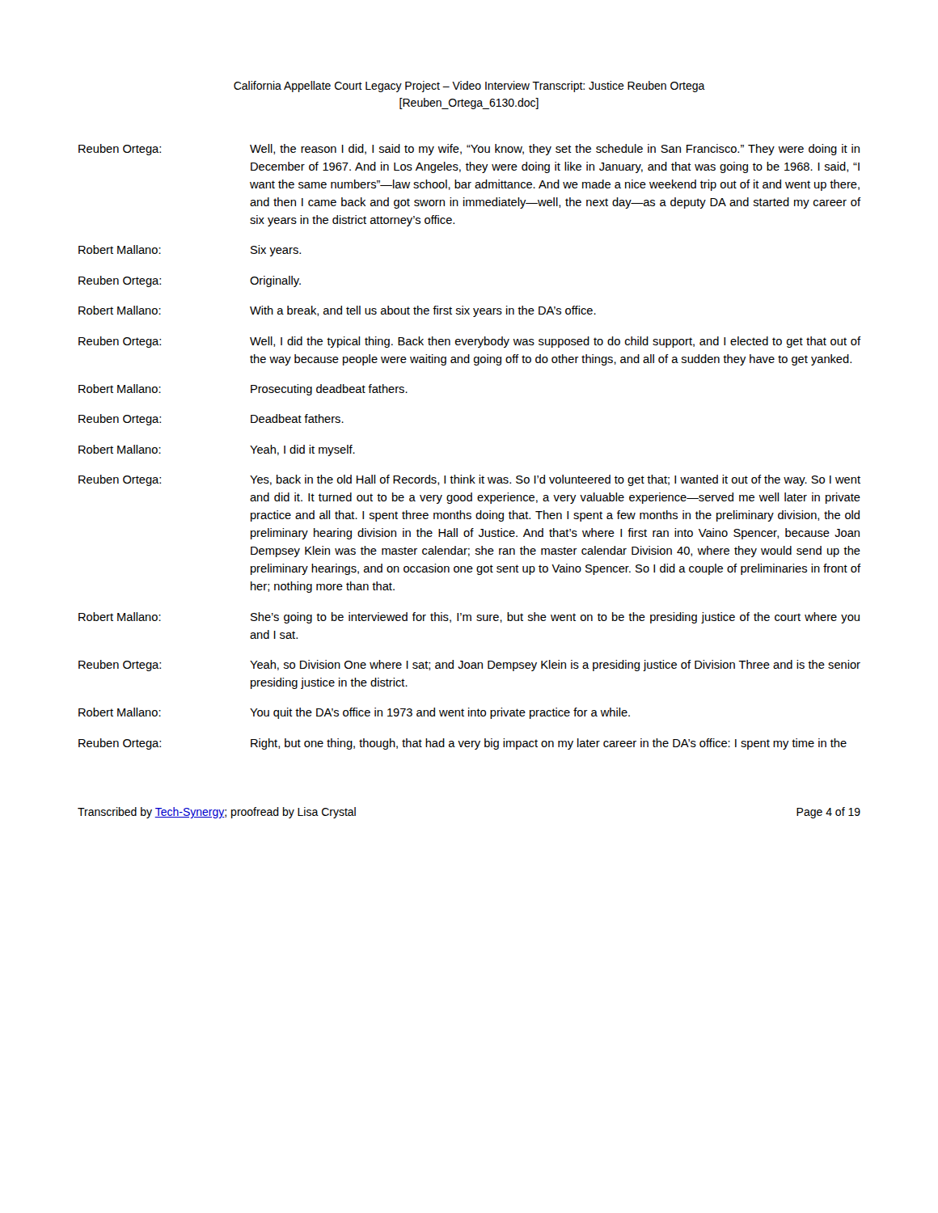California Appellate Court Legacy Project – Video Interview Transcript: Justice Reuben Ortega [Reuben_Ortega_6130.doc]
| Reuben Ortega: | Well, the reason I did, I said to my wife, “You know, they set the schedule in San Francisco.” They were doing it in December of 1967. And in Los Angeles, they were doing it like in January, and that was going to be 1968. I said, “I want the same numbers”—law school, bar admittance. And we made a nice weekend trip out of it and went up there, and then I came back and got sworn in immediately—well, the next day—as a deputy DA and started my career of six years in the district attorney’s office. |
| Robert Mallano: | Six years. |
| Reuben Ortega: | Originally. |
| Robert Mallano: | With a break, and tell us about the first six years in the DA’s office. |
| Reuben Ortega: | Well, I did the typical thing. Back then everybody was supposed to do child support, and I elected to get that out of the way because people were waiting and going off to do other things, and all of a sudden they have to get yanked. |
| Robert Mallano: | Prosecuting deadbeat fathers. |
| Reuben Ortega: | Deadbeat fathers. |
| Robert Mallano: | Yeah, I did it myself. |
| Reuben Ortega: | Yes, back in the old Hall of Records, I think it was. So I’d volunteered to get that; I wanted it out of the way. So I went and did it. It turned out to be a very good experience, a very valuable experience—served me well later in private practice and all that. I spent three months doing that. Then I spent a few months in the preliminary division, the old preliminary hearing division in the Hall of Justice. And that’s where I first ran into Vaino Spencer, because Joan Dempsey Klein was the master calendar; she ran the master calendar Division 40, where they would send up the preliminary hearings, and on occasion one got sent up to Vaino Spencer. So I did a couple of preliminaries in front of her; nothing more than that. |
| Robert Mallano: | She’s going to be interviewed for this, I’m sure, but she went on to be the presiding justice of the court where you and I sat. |
| Reuben Ortega: | Yeah, so Division One where I sat; and Joan Dempsey Klein is a presiding justice of Division Three and is the senior presiding justice in the district. |
| Robert Mallano: | You quit the DA’s office in 1973 and went into private practice for a while. |
| Reuben Ortega: | Right, but one thing, though, that had a very big impact on my later career in the DA’s office: I spent my time in the |
Transcribed by Tech-Synergy; proofread by Lisa Crystal Page 4 of 19